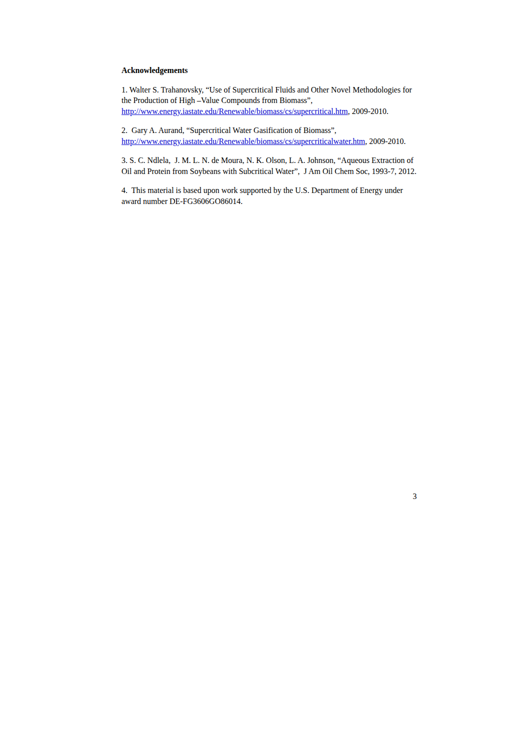Acknowledgements
1. Walter S. Trahanovsky, “Use of Supercritical Fluids and Other Novel Methodologies for the Production of High –Value Compounds from Biomass”,
http://www.energy.iastate.edu/Renewable/biomass/cs/supercritical.htm, 2009-2010.
2. Gary A. Aurand, “Supercritical Water Gasification of Biomass”,
http://www.energy.iastate.edu/Renewable/biomass/cs/supercriticalwater.htm, 2009-2010.
3. S. C. Ndlela, J. M. L. N. de Moura, N. K. Olson, L. A. Johnson, “Aqueous Extraction of Oil and Protein from Soybeans with Subcritical Water”, J Am Oil Chem Soc, 1993-7, 2012.
4. This material is based upon work supported by the U.S. Department of Energy under award number DE-FG3606GO86014.
3